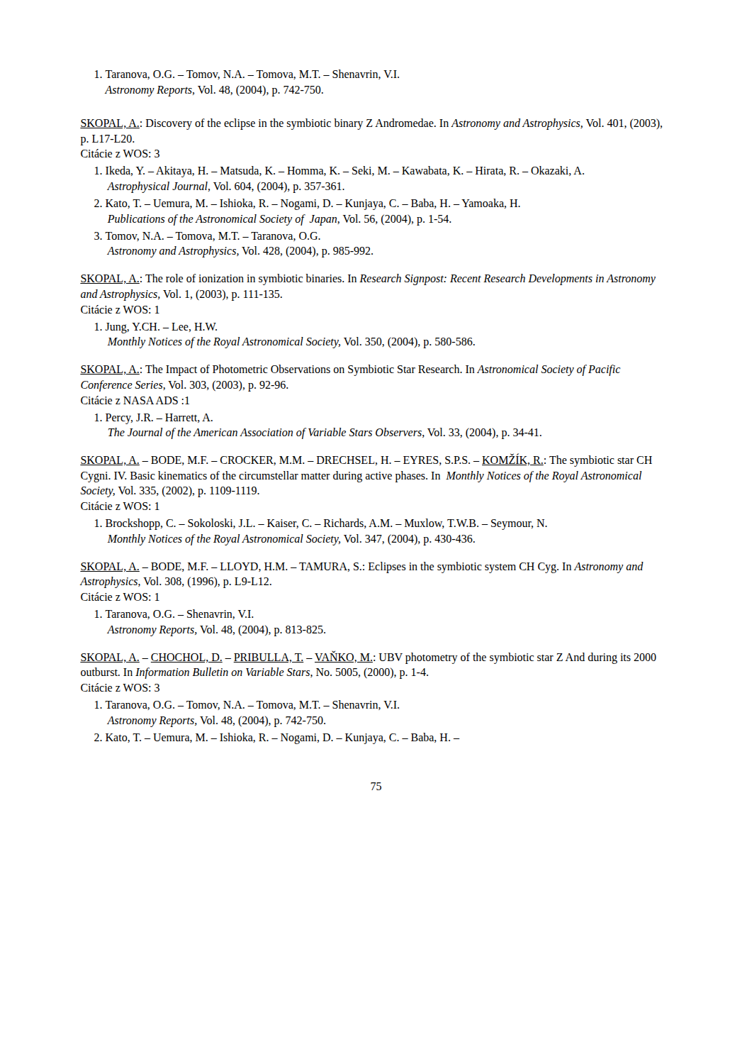Taranova, O.G. – Tomov, N.A. – Tomova, M.T. – Shenavrin, V.I.
Astronomy Reports, Vol. 48, (2004), p. 742-750.
SKOPAL, A.: Discovery of the eclipse in the symbiotic binary Z Andromedae. In Astronomy and Astrophysics, Vol. 401, (2003), p. L17-L20.
Citácie z WOS: 3
Ikeda, Y. – Akitaya, H. – Matsuda, K. – Homma, K. – Seki, M. – Kawabata, K. – Hirata, R. – Okazaki, A.
Astrophysical Journal, Vol. 604, (2004), p. 357-361.
Kato, T. – Uemura, M. – Ishioka, R. – Nogami, D. – Kunjaya, C. – Baba, H. – Yamoaka, H.
Publications of the Astronomical Society of Japan, Vol. 56, (2004), p. 1-54.
Tomov, N.A. – Tomova, M.T. – Taranova, O.G.
Astronomy and Astrophysics, Vol. 428, (2004), p. 985-992.
SKOPAL, A.: The role of ionization in symbiotic binaries. In Research Signpost: Recent Research Developments in Astronomy and Astrophysics, Vol. 1, (2003), p. 111-135.
Citácie z WOS: 1
Jung, Y.CH. – Lee, H.W.
Monthly Notices of the Royal Astronomical Society, Vol. 350, (2004), p. 580-586.
SKOPAL, A.: The Impact of Photometric Observations on Symbiotic Star Research. In Astronomical Society of Pacific Conference Series, Vol. 303, (2003), p. 92-96.
Citácie z NASA ADS :1
Percy, J.R. – Harrett, A.
The Journal of the American Association of Variable Stars Observers, Vol. 33, (2004), p. 34-41.
SKOPAL, A. – BODE, M.F. – CROCKER, M.M. – DRECHSEL, H. – EYRES, S.P.S. – KOMŽÍK, R.: The symbiotic star CH Cygni. IV. Basic kinematics of the circumstellar matter during active phases. In Monthly Notices of the Royal Astronomical Society, Vol. 335, (2002), p. 1109-1119.
Citácie z WOS: 1
Brockshopp, C. – Sokoloski, J.L. – Kaiser, C. – Richards, A.M. – Muxlow, T.W.B. – Seymour, N.
Monthly Notices of the Royal Astronomical Society, Vol. 347, (2004), p. 430-436.
SKOPAL, A. – BODE, M.F. – LLOYD, H.M. – TAMURA, S.: Eclipses in the symbiotic system CH Cyg. In Astronomy and Astrophysics, Vol. 308, (1996), p. L9-L12.
Citácie z WOS: 1
Taranova, O.G. – Shenavrin, V.I.
Astronomy Reports, Vol. 48, (2004), p. 813-825.
SKOPAL, A. – CHOCHOL, D. – PRIBULLA, T. – VAŇKO, M.: UBV photometry of the symbiotic star Z And during its 2000 outburst. In Information Bulletin on Variable Stars, No. 5005, (2000), p. 1-4.
Citácie z WOS: 3
Taranova, O.G. – Tomov, N.A. – Tomova, M.T. – Shenavrin, V.I.
Astronomy Reports, Vol. 48, (2004), p. 742-750.
Kato, T. – Uemura, M. – Ishioka, R. – Nogami, D. – Kunjaya, C. – Baba, H. –
75